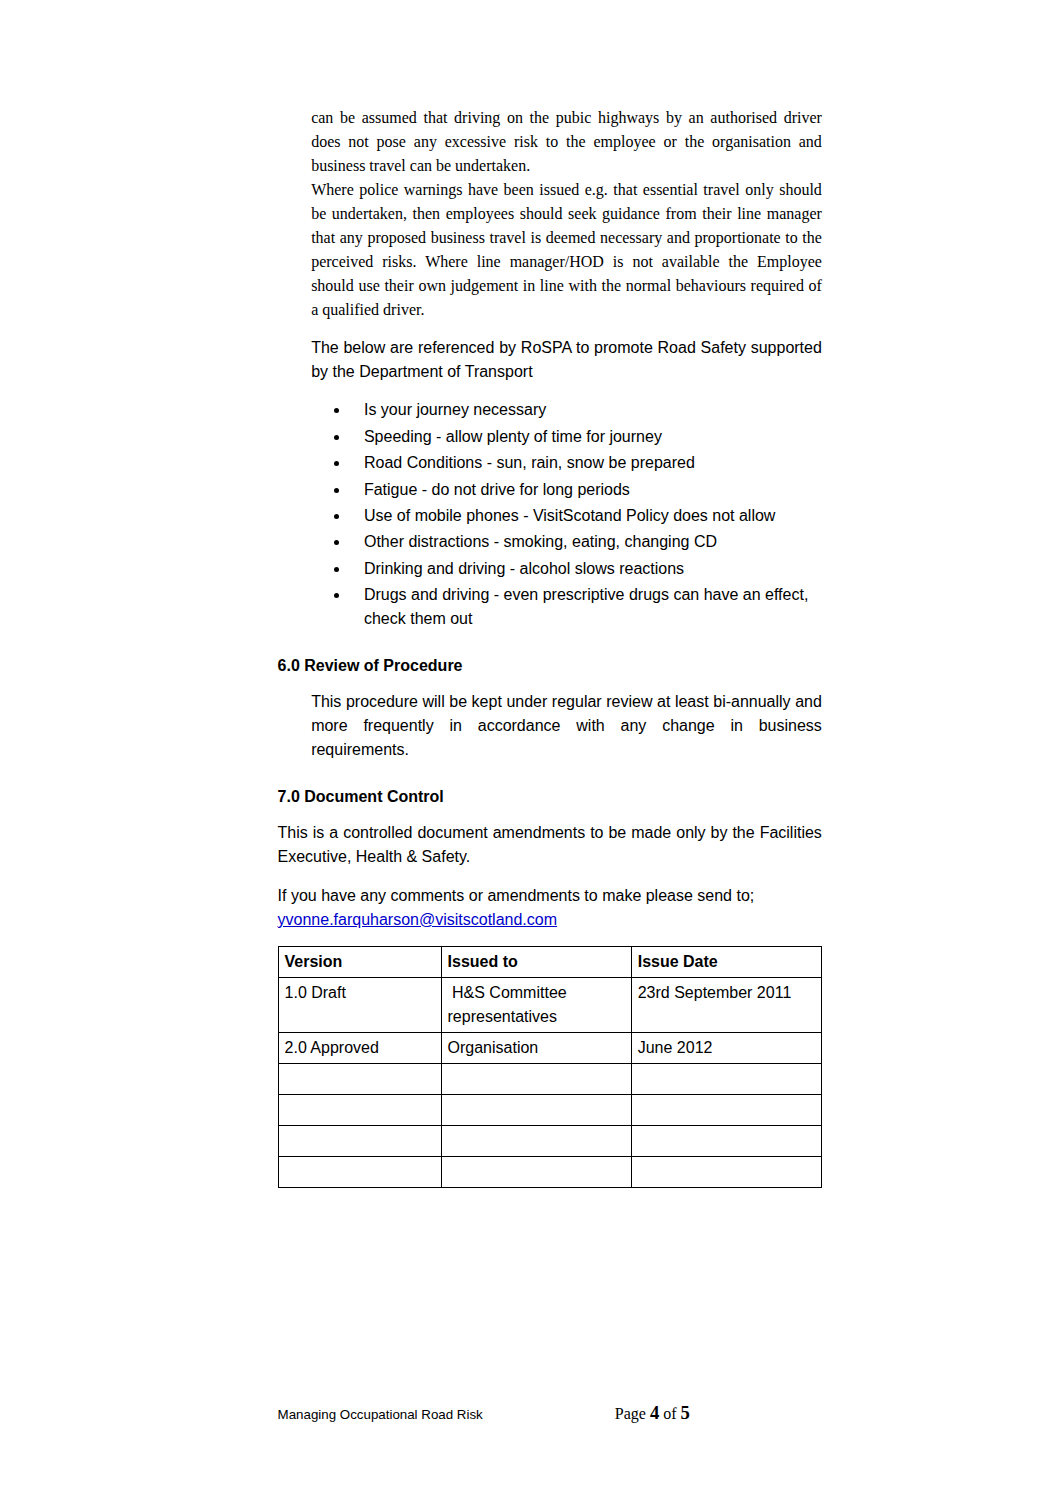can be assumed that driving on the pubic highways by an authorised driver does not pose any excessive risk to the employee or the organisation and business travel can be undertaken.
Where police warnings have been issued e.g. that essential travel only should be undertaken, then employees should seek guidance from their line manager that any proposed business travel is deemed necessary and proportionate to the perceived risks. Where line manager/HOD is not available the Employee should use their own judgement in line with the normal behaviours required of a qualified driver.
The below are referenced by RoSPA to promote Road Safety supported by the Department of Transport
Is your journey necessary
Speeding - allow plenty of time for journey
Road Conditions - sun, rain, snow be prepared
Fatigue - do not drive for long periods
Use of mobile phones - VisitScotand Policy does not allow
Other distractions - smoking, eating, changing CD
Drinking and driving - alcohol slows reactions
Drugs and driving - even prescriptive drugs can have an effect, check them out
6.0 Review of Procedure
This procedure will be kept under regular review at least bi-annually and more frequently in accordance with any change in business requirements.
7.0 Document Control
This is a controlled document amendments to be made only by the Facilities Executive, Health & Safety.
If you have any comments or amendments to make please send to;
yvonne.farquharson@visitscotland.com
| Version | Issued to | Issue Date |
| --- | --- | --- |
| 1.0 Draft | H&S Committee representatives | 23rd September 2011 |
| 2.0 Approved | Organisation | June 2012 |
Managing Occupational Road Risk
Page 4 of 5